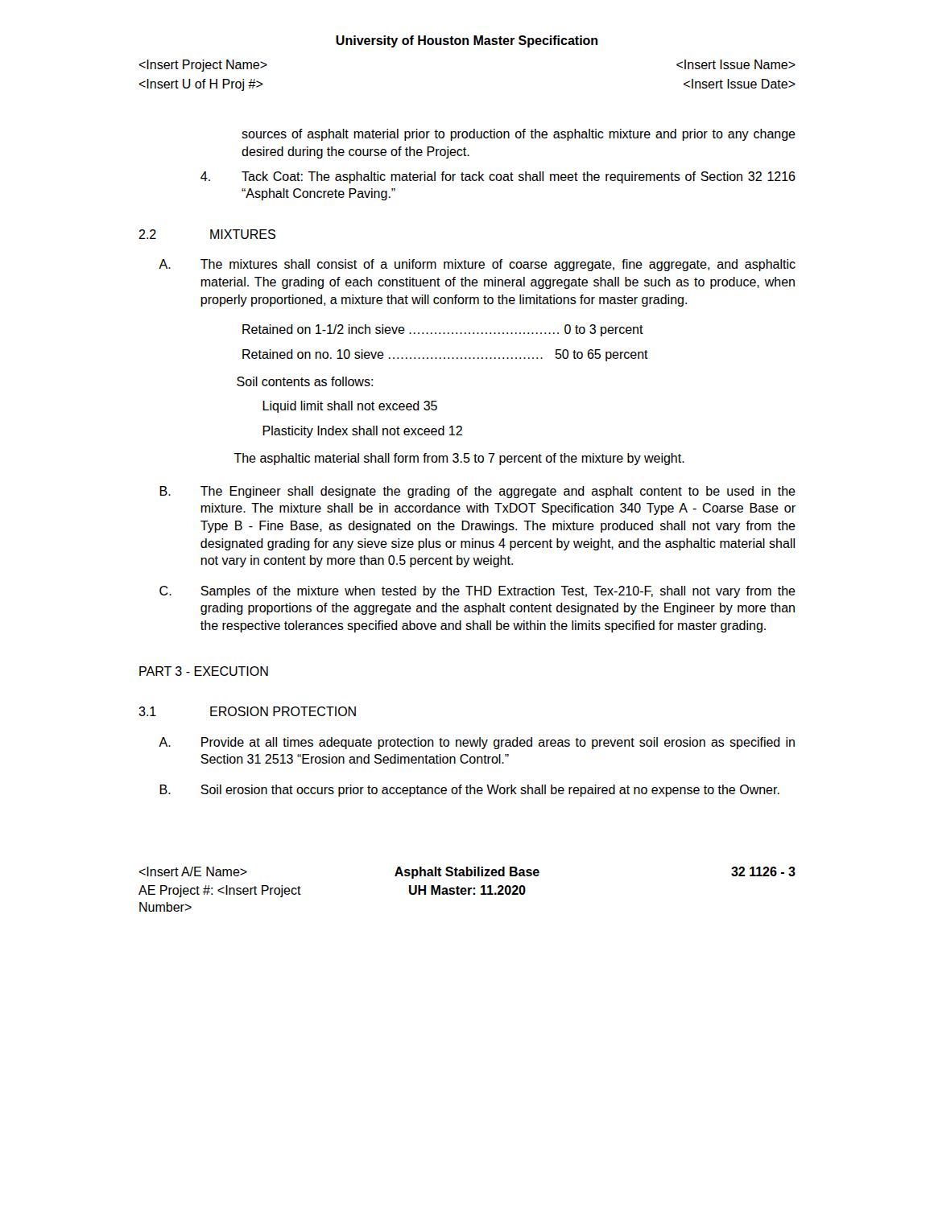University of Houston Master Specification
<Insert Project Name> <Insert Issue Name>
<Insert U of H Proj #> <Insert Issue Date>
sources of asphalt material prior to production of the asphaltic mixture and prior to any change desired during the course of the Project.
4. Tack Coat: The asphaltic material for tack coat shall meet the requirements of Section 32 1216 “Asphalt Concrete Paving.”
2.2 MIXTURES
A. The mixtures shall consist of a uniform mixture of coarse aggregate, fine aggregate, and asphaltic material. The grading of each constituent of the mineral aggregate shall be such as to produce, when properly proportioned, a mixture that will conform to the limitations for master grading.
Retained on 1-1/2 inch sieve .................................... 0 to 3 percent
Retained on no. 10 sieve ..................................... 50 to 65 percent
Soil contents as follows:
Liquid limit shall not exceed 35
Plasticity Index shall not exceed 12
The asphaltic material shall form from 3.5 to 7 percent of the mixture by weight.
B. The Engineer shall designate the grading of the aggregate and asphalt content to be used in the mixture. The mixture shall be in accordance with TxDOT Specification 340 Type A - Coarse Base or Type B - Fine Base, as designated on the Drawings. The mixture produced shall not vary from the designated grading for any sieve size plus or minus 4 percent by weight, and the asphaltic material shall not vary in content by more than 0.5 percent by weight.
C. Samples of the mixture when tested by the THD Extraction Test, Tex-210-F, shall not vary from the grading proportions of the aggregate and the asphalt content designated by the Engineer by more than the respective tolerances specified above and shall be within the limits specified for master grading.
PART 3 - EXECUTION
3.1 EROSION PROTECTION
A. Provide at all times adequate protection to newly graded areas to prevent soil erosion as specified in Section 31 2513 “Erosion and Sedimentation Control.”
B. Soil erosion that occurs prior to acceptance of the Work shall be repaired at no expense to the Owner.
<Insert A/E Name>
AE Project #: <Insert Project Number>
Asphalt Stabilized Base
UH Master: 11.2020
32 1126 - 3